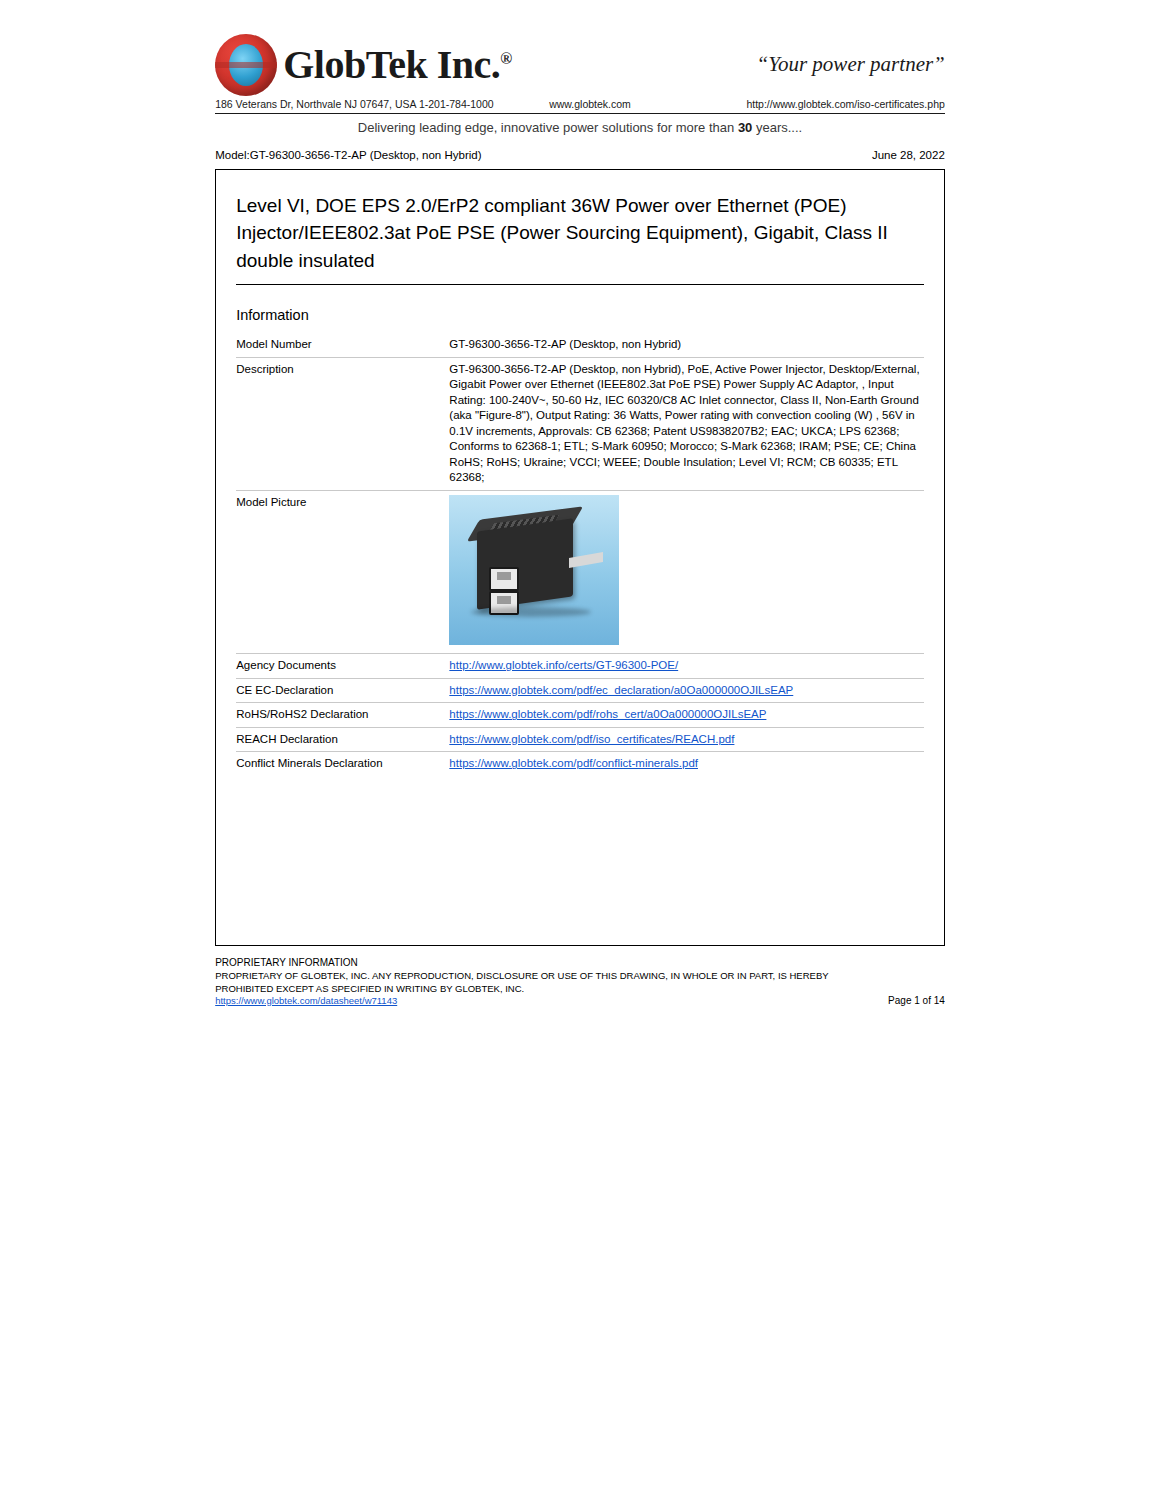GlobTek Inc.®
“Your power partner”
186 Veterans Dr, Northvale NJ 07647, USA 1-201-784-1000
www.globtek.com
http://www.globtek.com/iso-certificates.php
Delivering leading edge, innovative power solutions for more than 30 years....
Model:GT-96300-3656-T2-AP (Desktop, non Hybrid)
June 28, 2022
Level VI, DOE EPS 2.0/ErP2 compliant 36W Power over Ethernet (POE) Injector/IEEE802.3at PoE PSE (Power Sourcing Equipment), Gigabit, Class II double insulated
Information
| Model Number | GT-96300-3656-T2-AP (Desktop, non Hybrid) |
| Description | GT-96300-3656-T2-AP (Desktop, non Hybrid), PoE, Active Power Injector, Desktop/External, Gigabit Power over Ethernet (IEEE802.3at PoE PSE) Power Supply AC Adaptor, , Input Rating: 100-240V~, 50-60 Hz, IEC 60320/C8 AC Inlet connector, Class II, Non-Earth Ground (aka "Figure-8"), Output Rating: 36 Watts, Power rating with convection cooling (W) , 56V in 0.1V increments, Approvals: CB 62368; Patent US9838207B2; EAC; UKCA; LPS 62368; Conforms to 62368-1; ETL; S-Mark 60950; Morocco; S-Mark 62368; IRAM; PSE; CE; China RoHS; RoHS; Ukraine; VCCI; WEEE; Double Insulation; Level VI; RCM; CB 60335; ETL 62368; |
| Model Picture | |
| Agency Documents | http://www.globtek.info/certs/GT-96300-POE/ |
| CE EC-Declaration | https://www.globtek.com/pdf/ec_declaration/a0Oa000000OJILsEAP |
| RoHS/RoHS2 Declaration | https://www.globtek.com/pdf/rohs_cert/a0Oa000000OJILsEAP |
| REACH Declaration | https://www.globtek.com/pdf/iso_certificates/REACH.pdf |
| Conflict Minerals Declaration | https://www.globtek.com/pdf/conflict-minerals.pdf |
PROPRIETARY INFORMATION
PROPRIETARY OF GLOBTEK, INC. ANY REPRODUCTION, DISCLOSURE OR USE OF THIS DRAWING, IN WHOLE OR IN PART, IS HEREBY PROHIBITED EXCEPT AS SPECIFIED IN WRITING BY GLOBTEK, INC.
https://www.globtek.com/datasheet/w71143
Page 1 of 14